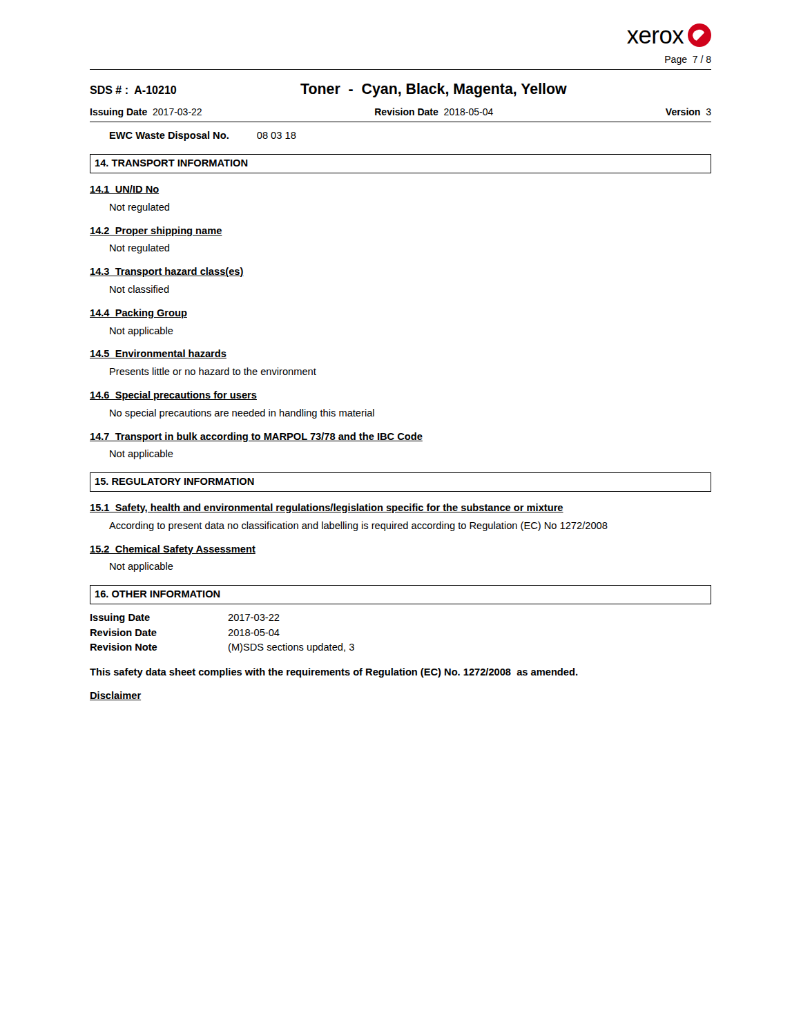xerox
Page 7 / 8
SDS # : A-10210
Toner - Cyan, Black, Magenta, Yellow
Issuing Date 2017-03-22
Revision Date 2018-05-04
Version 3
EWC Waste Disposal No.
08 03 18
14. TRANSPORT INFORMATION
14.1 UN/ID No
Not regulated
14.2 Proper shipping name
Not regulated
14.3 Transport hazard class(es)
Not classified
14.4 Packing Group
Not applicable
14.5 Environmental hazards
Presents little or no hazard to the environment
14.6 Special precautions for users
No special precautions are needed in handling this material
14.7 Transport in bulk according to MARPOL 73/78 and the IBC Code
Not applicable
15. REGULATORY INFORMATION
15.1 Safety, health and environmental regulations/legislation specific for the substance or mixture
According to present data no classification and labelling is required according to Regulation (EC) No 1272/2008
15.2 Chemical Safety Assessment
Not applicable
16. OTHER INFORMATION
Issuing Date
2017-03-22
Revision Date
2018-05-04
Revision Note
(M)SDS sections updated, 3
This safety data sheet complies with the requirements of Regulation (EC) No. 1272/2008 as amended.
Disclaimer